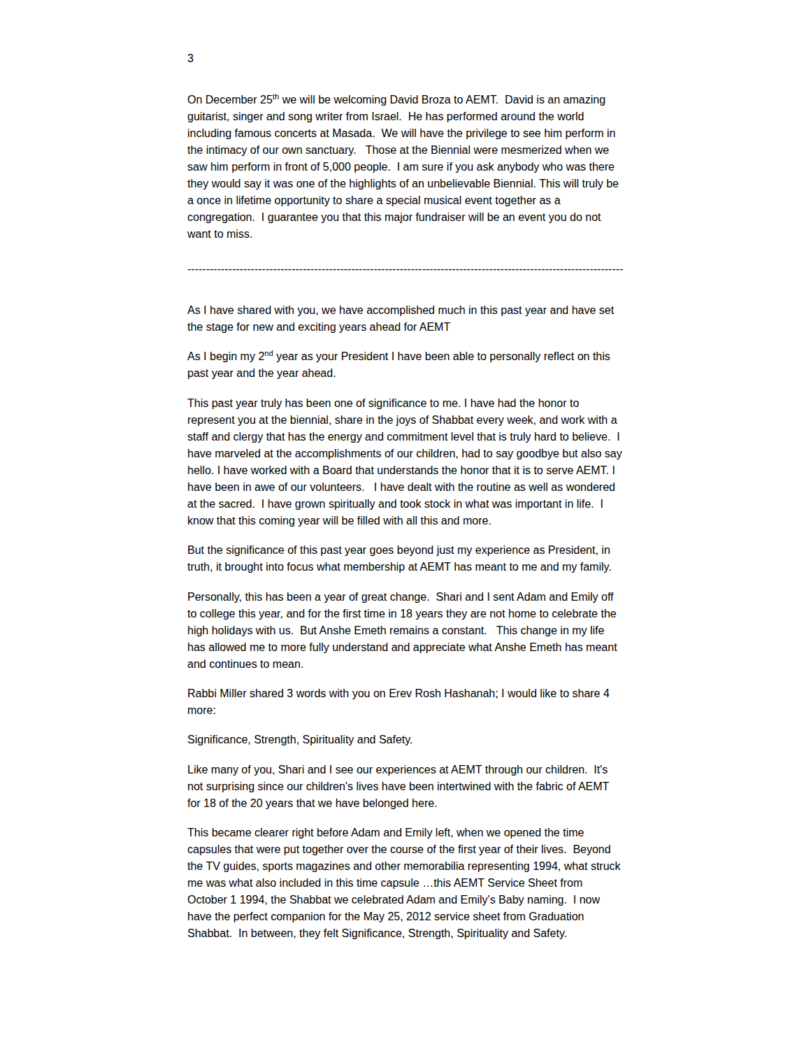3
On December 25th we will be welcoming David Broza to AEMT. David is an amazing guitarist, singer and song writer from Israel. He has performed around the world including famous concerts at Masada. We will have the privilege to see him perform in the intimacy of our own sanctuary. Those at the Biennial were mesmerized when we saw him perform in front of 5,000 people. I am sure if you ask anybody who was there they would say it was one of the highlights of an unbelievable Biennial. This will truly be a once in lifetime opportunity to share a special musical event together as a congregation. I guarantee you that this major fundraiser will be an event you do not want to miss.
-------------------------------------------------------------------------------------------------------------------------------------
As I have shared with you, we have accomplished much in this past year and have set the stage for new and exciting years ahead for AEMT
As I begin my 2nd year as your President I have been able to personally reflect on this past year and the year ahead.
This past year truly has been one of significance to me. I have had the honor to represent you at the biennial, share in the joys of Shabbat every week, and work with a staff and clergy that has the energy and commitment level that is truly hard to believe. I have marveled at the accomplishments of our children, had to say goodbye but also say hello. I have worked with a Board that understands the honor that it is to serve AEMT. I have been in awe of our volunteers. I have dealt with the routine as well as wondered at the sacred. I have grown spiritually and took stock in what was important in life. I know that this coming year will be filled with all this and more.
But the significance of this past year goes beyond just my experience as President, in truth, it brought into focus what membership at AEMT has meant to me and my family.
Personally, this has been a year of great change. Shari and I sent Adam and Emily off to college this year, and for the first time in 18 years they are not home to celebrate the high holidays with us. But Anshe Emeth remains a constant. This change in my life has allowed me to more fully understand and appreciate what Anshe Emeth has meant and continues to mean.
Rabbi Miller shared 3 words with you on Erev Rosh Hashanah; I would like to share 4 more:
Significance, Strength, Spirituality and Safety.
Like many of you, Shari and I see our experiences at AEMT through our children. It's not surprising since our children's lives have been intertwined with the fabric of AEMT for 18 of the 20 years that we have belonged here.
This became clearer right before Adam and Emily left, when we opened the time capsules that were put together over the course of the first year of their lives. Beyond the TV guides, sports magazines and other memorabilia representing 1994, what struck me was what also included in this time capsule …this AEMT Service Sheet from October 1 1994, the Shabbat we celebrated Adam and Emily's Baby naming. I now have the perfect companion for the May 25, 2012 service sheet from Graduation Shabbat. In between, they felt Significance, Strength, Spirituality and Safety.